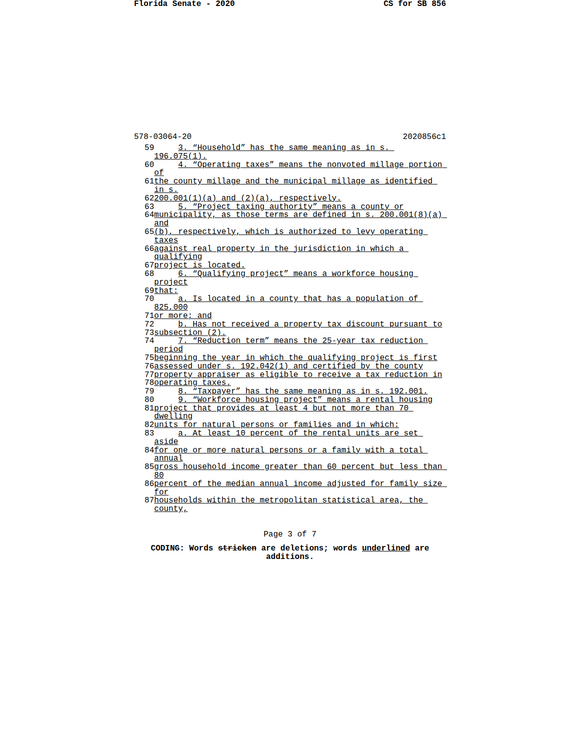Florida Senate - 2020
CS for SB 856
578-03064-20
2020856c1
| 59 | 3. “Household” has the same meaning as in s. 196.075(1). |
| 60 | 4. “Operating taxes” means the nonvoted millage portion of |
| 61 | the county millage and the municipal millage as identified in s. |
| 62 | 200.001(1)(a) and (2)(a), respectively. |
| 63 | 5. “Project taxing authority” means a county or |
| 64 | municipality, as those terms are defined in s. 200.001(8)(a) and |
| 65 | (b), respectively, which is authorized to levy operating taxes |
| 66 | against real property in the jurisdiction in which a qualifying |
| 67 | project is located. |
| 68 | 6. “Qualifying project” means a workforce housing project |
| 69 | that: |
| 70 | a. Is located in a county that has a population of 825,000 |
| 71 | or more; and |
| 72 | b. Has not received a property tax discount pursuant to |
| 73 | subsection (2). |
| 74 | 7. “Reduction term” means the 25-year tax reduction period |
| 75 | beginning the year in which the qualifying project is first |
| 76 | assessed under s. 192.042(1) and certified by the county |
| 77 | property appraiser as eligible to receive a tax reduction in |
| 78 | operating taxes. |
| 79 | 8. “Taxpayer” has the same meaning as in s. 192.001. |
| 80 | 9. “Workforce housing project” means a rental housing |
| 81 | project that provides at least 4 but not more than 70 dwelling |
| 82 | units for natural persons or families and in which: |
| 83 | a. At least 10 percent of the rental units are set aside |
| 84 | for one or more natural persons or a family with a total annual |
| 85 | gross household income greater than 60 percent but less than 80 |
| 86 | percent of the median annual income adjusted for family size for |
| 87 | households within the metropolitan statistical area, the county, |
Page 3 of 7
CODING: Words stricken are deletions; words underlined are additions.